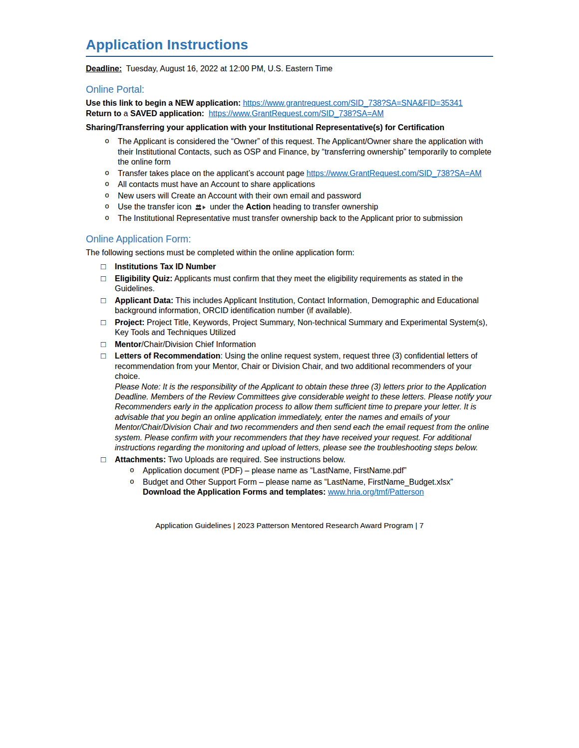Application Instructions
Deadline: Tuesday, August 16, 2022 at 12:00 PM, U.S. Eastern Time
Online Portal:
Use this link to begin a NEW application: https://www.grantrequest.com/SID_738?SA=SNA&FID=35341
Return to a SAVED application: https://www.GrantRequest.com/SID_738?SA=AM
Sharing/Transferring your application with your Institutional Representative(s) for Certification
The Applicant is considered the “Owner” of this request. The Applicant/Owner share the application with their Institutional Contacts, such as OSP and Finance, by “transferring ownership” temporarily to complete the online form
Transfer takes place on the applicant’s account page https://www.GrantRequest.com/SID_738?SA=AM
All contacts must have an Account to share applications
New users will Create an Account with their own email and password
Use the transfer icon under the Action heading to transfer ownership
The Institutional Representative must transfer ownership back to the Applicant prior to submission
Online Application Form:
The following sections must be completed within the online application form:
Institutions Tax ID Number
Eligibility Quiz: Applicants must confirm that they meet the eligibility requirements as stated in the Guidelines.
Applicant Data: This includes Applicant Institution, Contact Information, Demographic and Educational background information, ORCID identification number (if available).
Project: Project Title, Keywords, Project Summary, Non-technical Summary and Experimental System(s), Key Tools and Techniques Utilized
Mentor/Chair/Division Chief Information
Letters of Recommendation: Using the online request system, request three (3) confidential letters of recommendation from your Mentor, Chair or Division Chair, and two additional recommenders of your choice. Please Note: It is the responsibility of the Applicant to obtain these three (3) letters prior to the Application Deadline. Members of the Review Committees give considerable weight to these letters. Please notify your Recommenders early in the application process to allow them sufficient time to prepare your letter. It is advisable that you begin an online application immediately, enter the names and emails of your Mentor/Chair/Division Chair and two recommenders and then send each the email request from the online system. Please confirm with your recommenders that they have received your request. For additional instructions regarding the monitoring and upload of letters, please see the troubleshooting steps below.
Attachments: Two Uploads are required. See instructions below.
Application document (PDF) – please name as “LastName, FirstName.pdf”
Budget and Other Support Form – please name as “LastName, FirstName_Budget.xlsx”
Download the Application Forms and templates: www.hria.org/tmf/Patterson
Application Guidelines | 2023 Patterson Mentored Research Award Program | 7